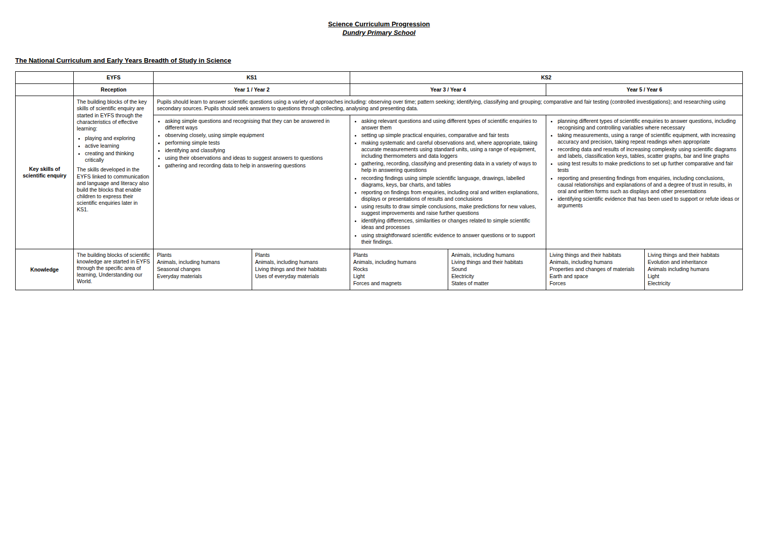Science Curriculum Progression
Dundry Primary School
The National Curriculum and Early Years Breadth of Study in Science
| | EYFS | KS1 | KS2 |
| --- | --- | --- | --- |
| | Reception | Year 1 / Year 2 | Year 3 / Year 4 | Year 5 / Year 6 |
| Key skills of scientific enquiry | The building blocks of the key skills of scientific enquiry are started in EYFS through the characteristics of effective learning: playing and exploring active learning creating and thinking critically The skills developed in the EYFS linked to communication and language and literacy also build the blocks that enable children to express their scientific enquiries later in KS1. | Pupils should learn to answer scientific questions using a variety of approaches including: observing over time; pattern seeking; identifying, classifying and grouping; comparative and fair testing (controlled investigations); and researching using secondary sources. Pupils should seek answers to questions through collecting, analysing and presenting data. |
| asking simple questions and recognising that they can be answered in different ways observing closely, using simple equipment performing simple tests identifying and classifying using their observations and ideas to suggest answers to questions gathering and recording data to help in answering questions | asking relevant questions and using different types of scientific enquiries to answer them setting up simple practical enquiries, comparative and fair tests making systematic and careful observations and, where appropriate, taking accurate measurements using standard units, using a range of equipment, including thermometers and data loggers gathering, recording, classifying and presenting data in a variety of ways to help in answering questions recording findings using simple scientific language, drawings, labelled diagrams, keys, bar charts, and tables reporting on findings from enquiries, including oral and written explanations, displays or presentations of results and conclusions using results to draw simple conclusions, make predictions for new values, suggest improvements and raise further questions identifying differences, similarities or changes related to simple scientific ideas and processes using straightforward scientific evidence to answer questions or to support their findings. | planning different types of scientific enquiries to answer questions, including recognising and controlling variables where necessary taking measurements, using a range of scientific equipment, with increasing accuracy and precision, taking repeat readings when appropriate recording data and results of increasing complexity using scientific diagrams and labels, classification keys, tables, scatter graphs, bar and line graphs using test results to make predictions to set up further comparative and fair tests reporting and presenting findings from enquiries, including conclusions, causal relationships and explanations of and a degree of trust in results, in oral and written forms such as displays and other presentations identifying scientific evidence that has been used to support or refute ideas or arguments |
| Knowledge | The building blocks of scientific knowledge are started in EYFS through the specific area of learning, Understanding our World. | Plants Animals, including humans Seasonal changes Everyday materials | Plants Animals, including humans Living things and their habitats Uses of everyday materials | Plants Animals, including humans Rocks Light Forces and magnets | Animals, including humans Living things and their habitats Sound Electricity States of matter | Living things and their habitats Animals, including humans Properties and changes of materials Earth and space Forces | Living things and their habitats Evolution and inheritance Animals including humans Light Electricity |